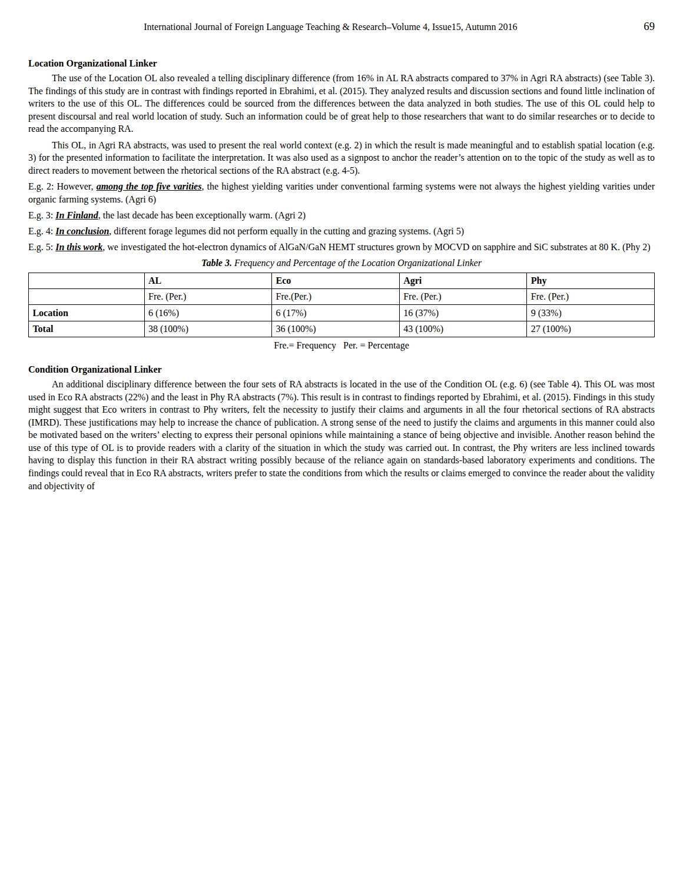International Journal of Foreign Language Teaching & Research–Volume 4, Issue15, Autumn 2016
69
Location Organizational Linker
The use of the Location OL also revealed a telling disciplinary difference (from 16% in AL RA abstracts compared to 37% in Agri RA abstracts) (see Table 3). The findings of this study are in contrast with findings reported in Ebrahimi, et al. (2015). They analyzed results and discussion sections and found little inclination of writers to the use of this OL. The differences could be sourced from the differences between the data analyzed in both studies. The use of this OL could help to present discoursal and real world location of study. Such an information could be of great help to those researchers that want to do similar researches or to decide to read the accompanying RA.
This OL, in Agri RA abstracts, was used to present the real world context (e.g. 2) in which the result is made meaningful and to establish spatial location (e.g. 3) for the presented information to facilitate the interpretation. It was also used as a signpost to anchor the reader’s attention on to the topic of the study as well as to direct readers to movement between the rhetorical sections of the RA abstract (e.g. 4-5).
E.g. 2: However, among the top five varities, the highest yielding varities under conventional farming systems were not always the highest yielding varities under organic farming systems. (Agri 6)
E.g. 3: In Finland, the last decade has been exceptionally warm. (Agri 2)
E.g. 4: In conclusion, different forage legumes did not perform equally in the cutting and grazing systems. (Agri 5)
E.g. 5: In this work, we investigated the hot-electron dynamics of AlGaN/GaN HEMT structures grown by MOCVD on sapphire and SiC substrates at 80 K. (Phy 2)
Table 3. Frequency and Percentage of the Location Organizational Linker
| | AL | Eco | Agri | Phy |
| | Fre. (Per.) | Fre.(Per.) | Fre. (Per.) | Fre. (Per.) |
| Location | 6 (16%) | 6 (17%) | 16 (37%) | 9 (33%) |
| Total | 38 (100%) | 36 (100%) | 43 (100%) | 27 (100%) |
Fre.= Frequency Per. = Percentage
Condition Organizational Linker
An additional disciplinary difference between the four sets of RA abstracts is located in the use of the Condition OL (e.g. 6) (see Table 4). This OL was most used in Eco RA abstracts (22%) and the least in Phy RA abstracts (7%). This result is in contrast to findings reported by Ebrahimi, et al. (2015). Findings in this study might suggest that Eco writers in contrast to Phy writers, felt the necessity to justify their claims and arguments in all the four rhetorical sections of RA abstracts (IMRD). These justifications may help to increase the chance of publication. A strong sense of the need to justify the claims and arguments in this manner could also be motivated based on the writers’ electing to express their personal opinions while maintaining a stance of being objective and invisible. Another reason behind the use of this type of OL is to provide readers with a clarity of the situation in which the study was carried out. In contrast, the Phy writers are less inclined towards having to display this function in their RA abstract writing possibly because of the reliance again on standards-based laboratory experiments and conditions. The findings could reveal that in Eco RA abstracts, writers prefer to state the conditions from which the results or claims emerged to convince the reader about the validity and objectivity of